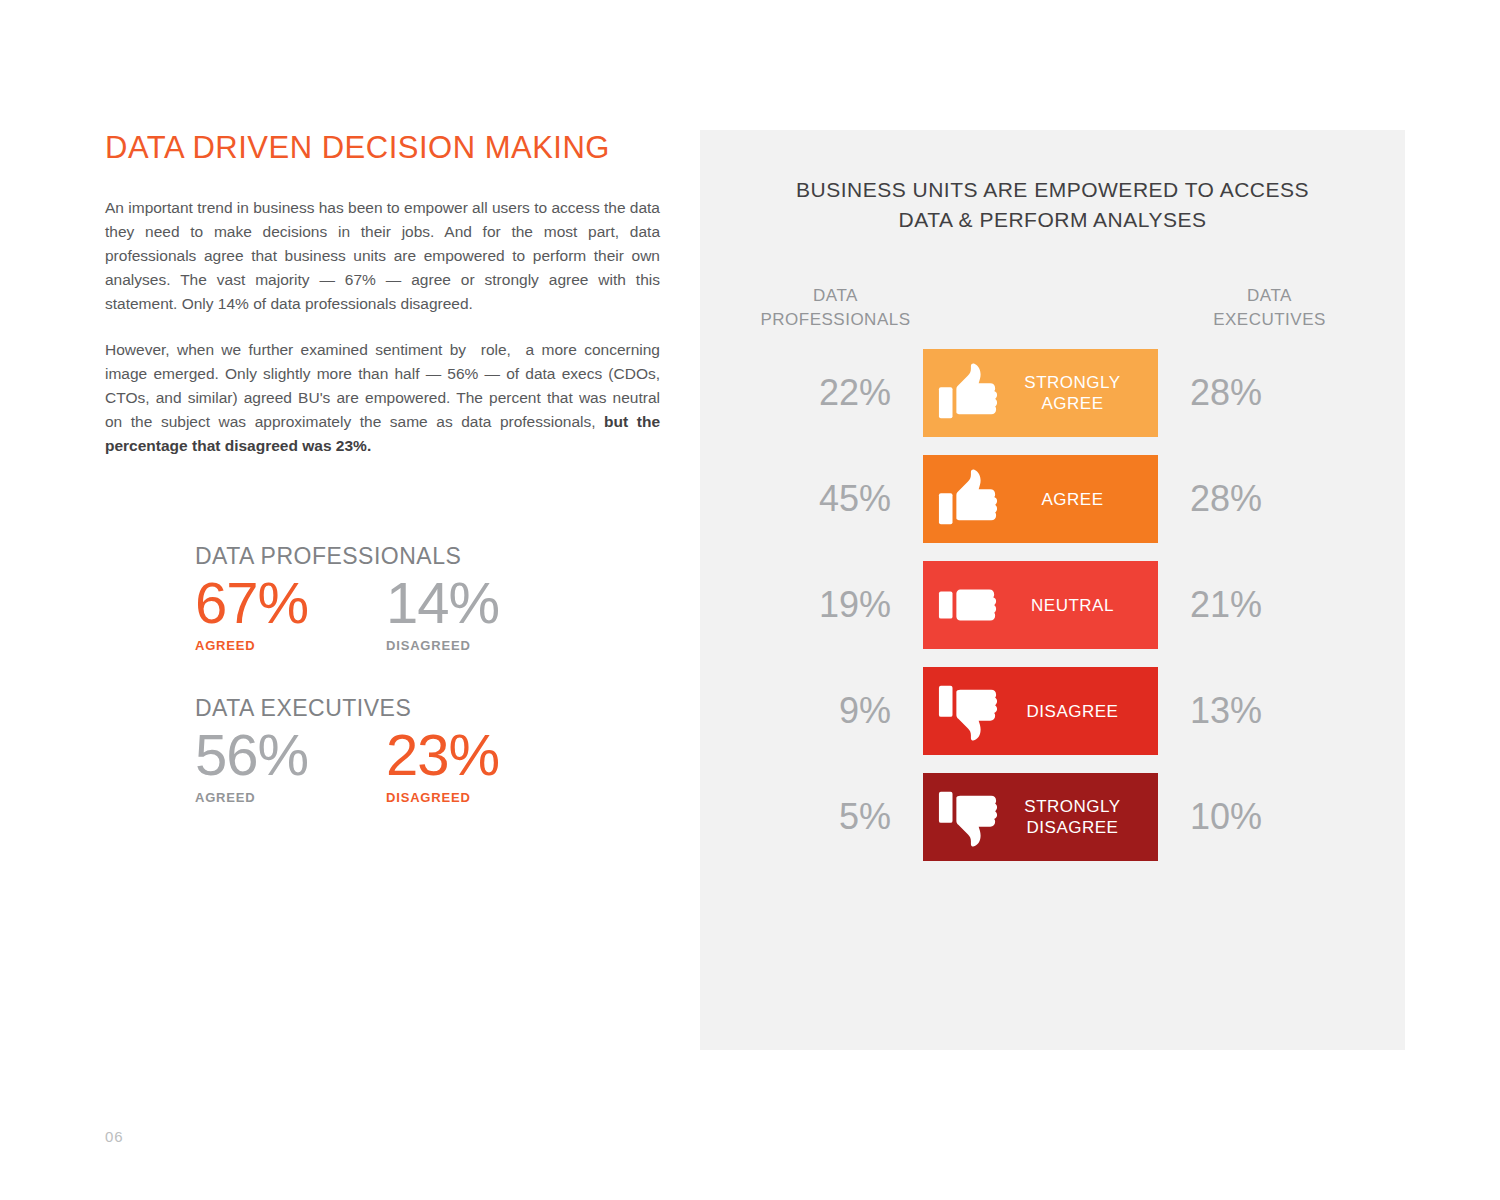Data Driven Decision Making
An important trend in business has been to empower all users to access the data they need to make decisions in their jobs. And for the most part, data professionals agree that business units are empowered to perform their own analyses. The vast majority — 67% — agree or strongly agree with this statement. Only 14% of data professionals disagreed.
However, when we further examined sentiment by role, a more concerning image emerged. Only slightly more than half — 56% — of data execs (CDOs, CTOs, and similar) agreed BU's are empowered. The percent that was neutral on the subject was approximately the same as data professionals, but the percentage that disagreed was 23%.
Data Professionals
67%
AGREED
14%
DISAGREED
Data Executives
56%
AGREED
23%
DISAGREED
Business Units Are Empowered to Access
Data & Perform Analyses
Data
Professionals
Data
Executives
22%
Strongly
Agree
28%
45%
Agree
28%
19%
Neutral
21%
9%
Disagree
13%
5%
Strongly
Disagree
10%
06